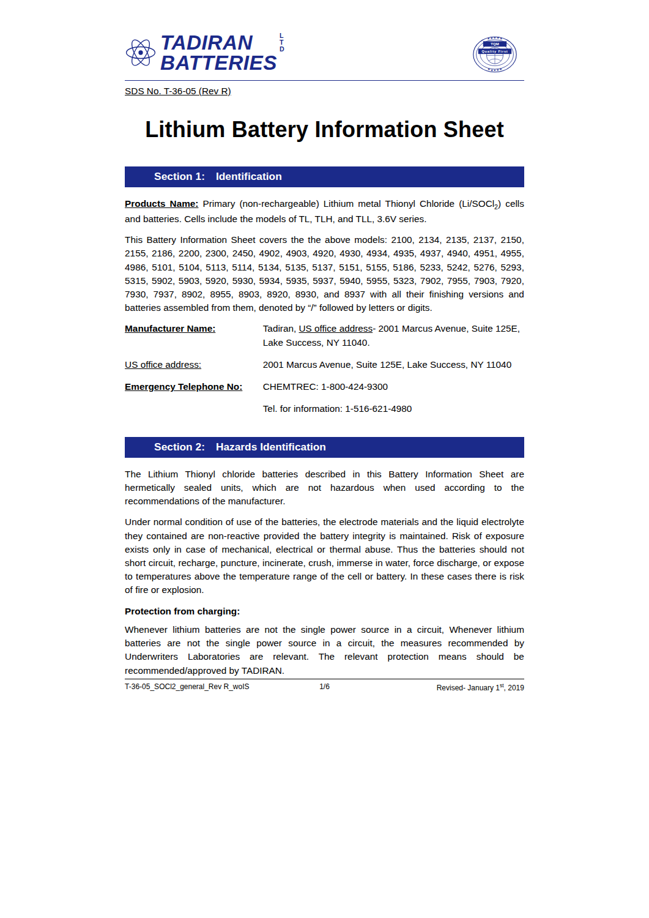TADIRAN
BATTERIES
LTD
TQM Quality First ★ ★ ★ ★ ★ ★ ★ ★ ★ ★
SDS No. T-36-05 (Rev R)
Lithium Battery Information Sheet
Section 1: Identification
Products Name: Primary (non-rechargeable) Lithium metal Thionyl Chloride (Li/SOCl2) cells and batteries. Cells include the models of TL, TLH, and TLL, 3.6V series.
This Battery Information Sheet covers the the above models: 2100, 2134, 2135, 2137, 2150, 2155, 2186, 2200, 2300, 2450, 4902, 4903, 4920, 4930, 4934, 4935, 4937, 4940, 4951, 4955, 4986, 5101, 5104, 5113, 5114, 5134, 5135, 5137, 5151, 5155, 5186, 5233, 5242, 5276, 5293, 5315, 5902, 5903, 5920, 5930, 5934, 5935, 5937, 5940, 5955, 5323, 7902, 7955, 7903, 7920, 7930, 7937, 8902, 8955, 8903, 8920, 8930, and 8937 with all their finishing versions and batteries assembled from them, denoted by “/” followed by letters or digits.
Manufacturer Name:
Tadiran, US office address- 2001 Marcus Avenue, Suite 125E, Lake Success, NY 11040.
US office address:
2001 Marcus Avenue, Suite 125E, Lake Success, NY 11040
Emergency Telephone No:
CHEMTREC: 1-800-424-9300
Tel. for information: 1-516-621-4980
Section 2: Hazards Identification
The Lithium Thionyl chloride batteries described in this Battery Information Sheet are hermetically sealed units, which are not hazardous when used according to the recommendations of the manufacturer.
Under normal condition of use of the batteries, the electrode materials and the liquid electrolyte they contained are non-reactive provided the battery integrity is maintained. Risk of exposure exists only in case of mechanical, electrical or thermal abuse. Thus the batteries should not short circuit, recharge, puncture, incinerate, crush, immerse in water, force discharge, or expose to temperatures above the temperature range of the cell or battery. In these cases there is risk of fire or explosion.
Protection from charging:
Whenever lithium batteries are not the single power source in a circuit, Whenever lithium batteries are not the single power source in a circuit, the measures recommended by Underwriters Laboratories are relevant. The relevant protection means should be recommended/approved by TADIRAN.
T-36-05_SOCl2_general_Rev R_woIS
1/6
Revised- January 1st, 2019